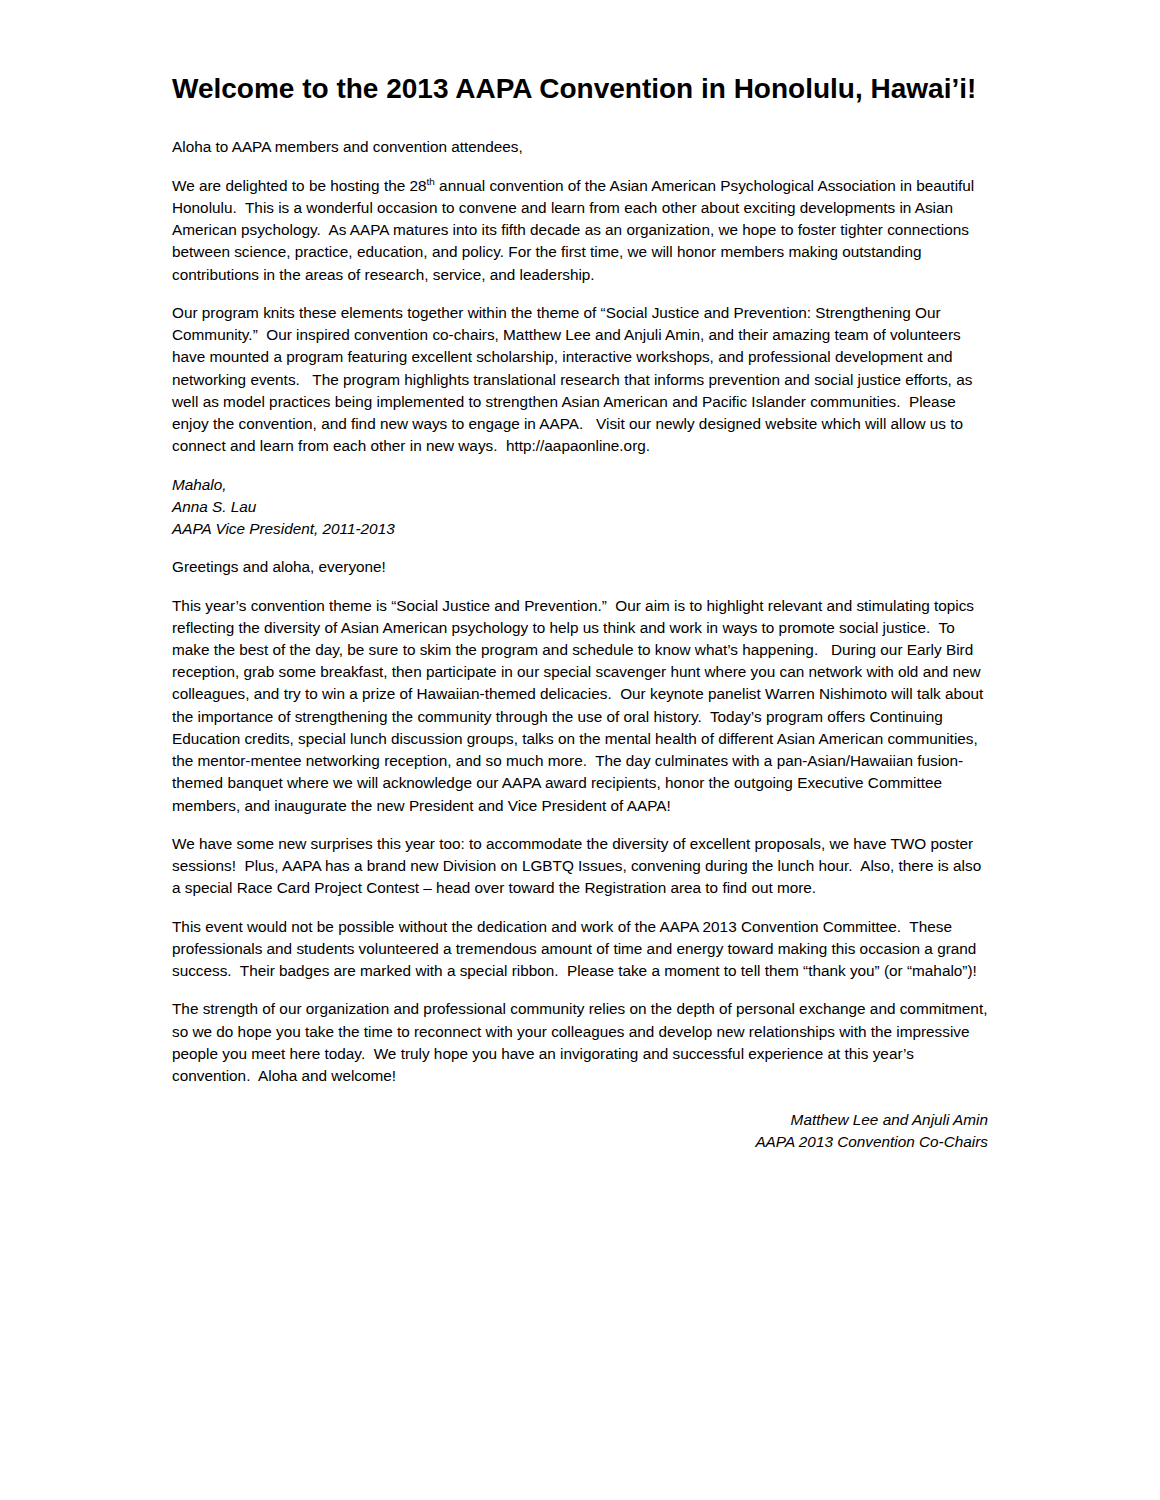Welcome to the 2013 AAPA Convention in Honolulu, Hawai’i!
Aloha to AAPA members and convention attendees,
We are delighted to be hosting the 28th annual convention of the Asian American Psychological Association in beautiful Honolulu. This is a wonderful occasion to convene and learn from each other about exciting developments in Asian American psychology. As AAPA matures into its fifth decade as an organization, we hope to foster tighter connections between science, practice, education, and policy. For the first time, we will honor members making outstanding contributions in the areas of research, service, and leadership.
Our program knits these elements together within the theme of “Social Justice and Prevention: Strengthening Our Community.” Our inspired convention co-chairs, Matthew Lee and Anjuli Amin, and their amazing team of volunteers have mounted a program featuring excellent scholarship, interactive workshops, and professional development and networking events. The program highlights translational research that informs prevention and social justice efforts, as well as model practices being implemented to strengthen Asian American and Pacific Islander communities. Please enjoy the convention, and find new ways to engage in AAPA. Visit our newly designed website which will allow us to connect and learn from each other in new ways. http://aapaonline.org.
Mahalo, Anna S. Lau AAPA Vice President, 2011-2013
Greetings and aloha, everyone!
This year’s convention theme is “Social Justice and Prevention.” Our aim is to highlight relevant and stimulating topics reflecting the diversity of Asian American psychology to help us think and work in ways to promote social justice. To make the best of the day, be sure to skim the program and schedule to know what’s happening. During our Early Bird reception, grab some breakfast, then participate in our special scavenger hunt where you can network with old and new colleagues, and try to win a prize of Hawaiian-themed delicacies. Our keynote panelist Warren Nishimoto will talk about the importance of strengthening the community through the use of oral history. Today’s program offers Continuing Education credits, special lunch discussion groups, talks on the mental health of different Asian American communities, the mentor-mentee networking reception, and so much more. The day culminates with a pan-Asian/Hawaiian fusion-themed banquet where we will acknowledge our AAPA award recipients, honor the outgoing Executive Committee members, and inaugurate the new President and Vice President of AAPA!
We have some new surprises this year too: to accommodate the diversity of excellent proposals, we have TWO poster sessions! Plus, AAPA has a brand new Division on LGBTQ Issues, convening during the lunch hour. Also, there is also a special Race Card Project Contest – head over toward the Registration area to find out more.
This event would not be possible without the dedication and work of the AAPA 2013 Convention Committee. These professionals and students volunteered a tremendous amount of time and energy toward making this occasion a grand success. Their badges are marked with a special ribbon. Please take a moment to tell them “thank you” (or “mahalo”)!
The strength of our organization and professional community relies on the depth of personal exchange and commitment, so we do hope you take the time to reconnect with your colleagues and develop new relationships with the impressive people you meet here today. We truly hope you have an invigorating and successful experience at this year’s convention. Aloha and welcome!
Matthew Lee and Anjuli Amin AAPA 2013 Convention Co-Chairs